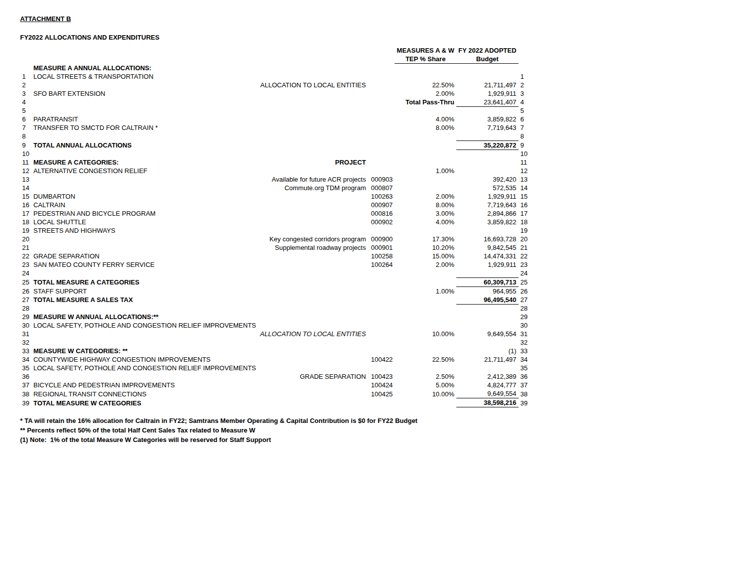ATTACHMENT B
FY2022 ALLOCATIONS AND EXPENDITURES
| | | | | MEASURES A & W | FY 2022 ADOPTED | |
| | | | | TEP % Share | Budget | |
| | MEASURE A ANNUAL ALLOCATIONS: | | | | | |
| 1 | LOCAL STREETS & TRANSPORTATION | | | | | 1 |
| 2 | | ALLOCATION TO LOCAL ENTITIES | | 22.50% | 21,711,497 | 2 |
| 3 | SFO BART EXTENSION | | | 2.00% | 1,929,911 | 3 |
| 4 | | | | Total Pass-Thru | 23,641,407 | 4 |
| 5 | | | | | | 5 |
| 6 | PARATRANSIT | | | 4.00% | 3,859,822 | 6 |
| 7 | TRANSFER TO SMCTD FOR CALTRAIN * | | | 8.00% | 7,719,643 | 7 |
| 8 | | | | | | 8 |
| 9 | TOTAL ANNUAL ALLOCATIONS | | | | 35,220,872 | 9 |
| 10 | | | | | | 10 |
| 11 | MEASURE A CATEGORIES: | PROJECT | | | | 11 |
| 12 | ALTERNATIVE CONGESTION RELIEF | | | 1.00% | | 12 |
| 13 | | Available for future ACR projects | 000903 | | 392,420 | 13 |
| 14 | | Commute.org TDM program | 000807 | | 572,535 | 14 |
| 15 | DUMBARTON | | 100263 | 2.00% | 1,929,911 | 15 |
| 16 | CALTRAIN | | 000907 | 8.00% | 7,719,643 | 16 |
| 17 | PEDESTRIAN AND BICYCLE PROGRAM | | 000816 | 3.00% | 2,894,866 | 17 |
| 18 | LOCAL SHUTTLE | | 000902 | 4.00% | 3,859,822 | 18 |
| 19 | STREETS AND HIGHWAYS | | | | | 19 |
| 20 | | Key congested corridors program | 000900 | 17.30% | 16,693,728 | 20 |
| 21 | | Supplemental roadway projects | 000901 | 10.20% | 9,842,545 | 21 |
| 22 | GRADE SEPARATION | | 100258 | 15.00% | 14,474,331 | 22 |
| 23 | SAN MATEO COUNTY FERRY SERVICE | | 100264 | 2.00% | 1,929,911 | 23 |
| 24 | | | | | | 24 |
| 25 | TOTAL MEASURE A CATEGORIES | | | | 60,309,713 | 25 |
| 26 | STAFF SUPPORT | | | 1.00% | 964,955 | 26 |
| 27 | TOTAL MEASURE A SALES TAX | | | | 96,495,540 | 27 |
| 28 | | | | | | 28 |
| 29 | MEASURE W ANNUAL ALLOCATIONS:** | | | | | 29 |
| 30 | LOCAL SAFETY, POTHOLE AND CONGESTION RELIEF IMPROVEMENTS | | | | | 30 |
| 31 | | ALLOCATION TO LOCAL ENTITIES | | 10.00% | 9,649,554 | 31 |
| 32 | | | | | | 32 |
| 33 | MEASURE W CATEGORIES: ** | | | | (1) | 33 |
| 34 | COUNTYWIDE HIGHWAY CONGESTION IMPROVEMENTS | | 100422 | 22.50% | 21,711,497 | 34 |
| 35 | LOCAL SAFETY, POTHOLE AND CONGESTION RELIEF IMPROVEMENTS | | | | | 35 |
| 36 | | GRADE SEPARATION | 100423 | 2.50% | 2,412,389 | 36 |
| 37 | BICYCLE AND PEDESTRIAN IMPROVEMENTS | | 100424 | 5.00% | 4,824,777 | 37 |
| 38 | REGIONAL TRANSIT CONNECTIONS | | 100425 | 10.00% | 9,649,554 | 38 |
| 39 | TOTAL MEASURE W CATEGORIES | | | | 38,598,216 | 39 |
* TA will retain the 16% allocation for Caltrain in FY22; Samtrans Member Operating & Capital Contribution is $0 for FY22 Budget
** Percents reflect 50% of the total Half Cent Sales Tax related to Measure W
(1) Note: 1% of the total Measure W Categories will be reserved for Staff Support